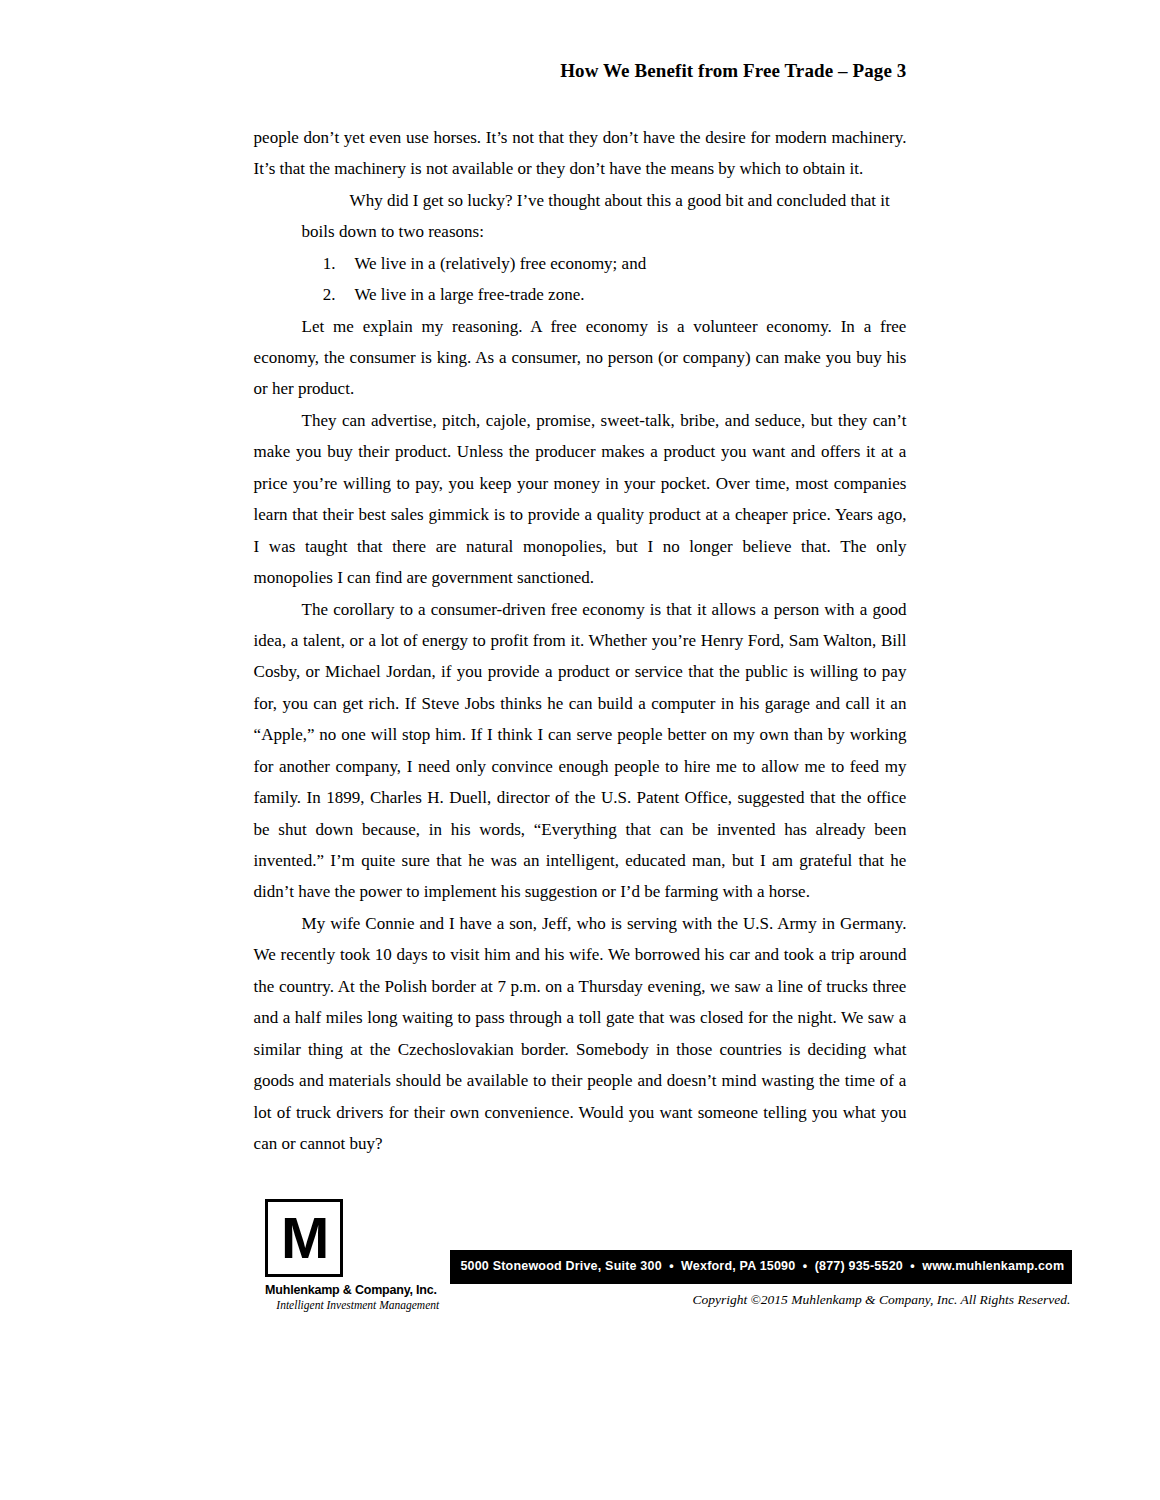How We Benefit from Free Trade – Page 3
people don’t yet even use horses. It’s not that they don’t have the desire for modern machinery. It’s that the machinery is not available or they don’t have the means by which to obtain it.
Why did I get so lucky? I’ve thought about this a good bit and concluded that it boils down to two reasons:
We live in a (relatively) free economy; and
We live in a large free-trade zone.
Let me explain my reasoning. A free economy is a volunteer economy. In a free economy, the consumer is king. As a consumer, no person (or company) can make you buy his or her product.
They can advertise, pitch, cajole, promise, sweet-talk, bribe, and seduce, but they can’t make you buy their product. Unless the producer makes a product you want and offers it at a price you’re willing to pay, you keep your money in your pocket. Over time, most companies learn that their best sales gimmick is to provide a quality product at a cheaper price. Years ago, I was taught that there are natural monopolies, but I no longer believe that. The only monopolies I can find are government sanctioned.
The corollary to a consumer-driven free economy is that it allows a person with a good idea, a talent, or a lot of energy to profit from it. Whether you’re Henry Ford, Sam Walton, Bill Cosby, or Michael Jordan, if you provide a product or service that the public is willing to pay for, you can get rich. If Steve Jobs thinks he can build a computer in his garage and call it an “Apple,” no one will stop him. If I think I can serve people better on my own than by working for another company, I need only convince enough people to hire me to allow me to feed my family. In 1899, Charles H. Duell, director of the U.S. Patent Office, suggested that the office be shut down because, in his words, “Everything that can be invented has already been invented.” I’m quite sure that he was an intelligent, educated man, but I am grateful that he didn’t have the power to implement his suggestion or I’d be farming with a horse.
My wife Connie and I have a son, Jeff, who is serving with the U.S. Army in Germany. We recently took 10 days to visit him and his wife. We borrowed his car and took a trip around the country. At the Polish border at 7 p.m. on a Thursday evening, we saw a line of trucks three and a half miles long waiting to pass through a toll gate that was closed for the night. We saw a similar thing at the Czechoslovakian border. Somebody in those countries is deciding what goods and materials should be available to their people and doesn’t mind wasting the time of a lot of truck drivers for their own convenience. Would you want someone telling you what you can or cannot buy?
M
Muhlenkamp & Company, Inc.
Intelligent Investment Management
5000 Stonewood Drive, Suite 300 • Wexford, PA 15090 • (877) 935-5520 • www.muhlenkamp.com
Copyright ©2015 Muhlenkamp & Company, Inc. All Rights Reserved.